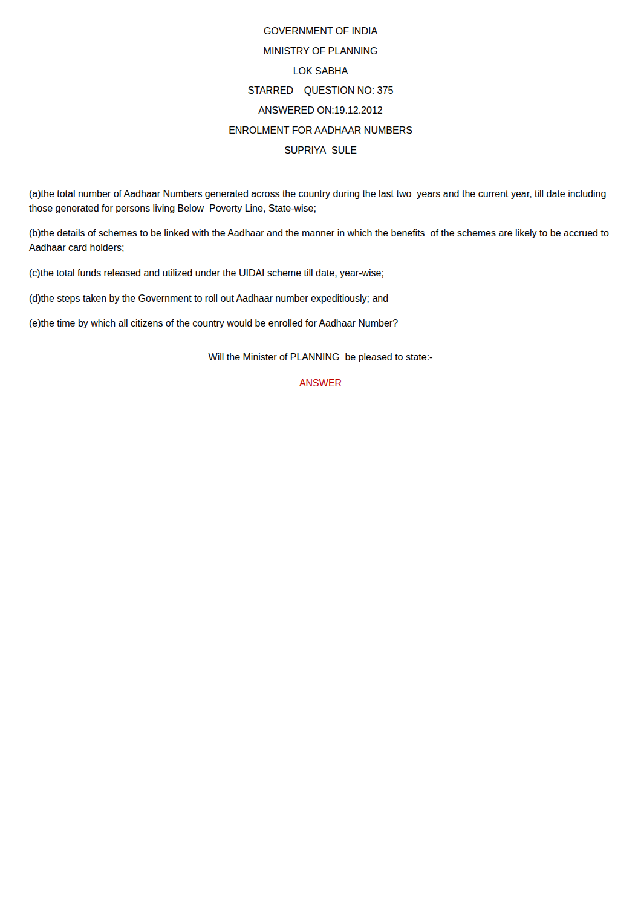GOVERNMENT OF INDIA
MINISTRY OF PLANNING
LOK SABHA
STARRED QUESTION NO: 375
ANSWERED ON:19.12.2012
ENROLMENT FOR AADHAAR NUMBERS
SUPRIYA SULE
(a)the total number of Aadhaar Numbers generated across the country during the last two years and the current year, till date including those generated for persons living Below Poverty Line, State-wise;
(b)the details of schemes to be linked with the Aadhaar and the manner in which the benefits of the schemes are likely to be accrued to Aadhaar card holders;
(c)the total funds released and utilized under the UIDAI scheme till date, year-wise;
(d)the steps taken by the Government to roll out Aadhaar number expeditiously; and
(e)the time by which all citizens of the country would be enrolled for Aadhaar Number?
Will the Minister of PLANNING be pleased to state:-
ANSWER